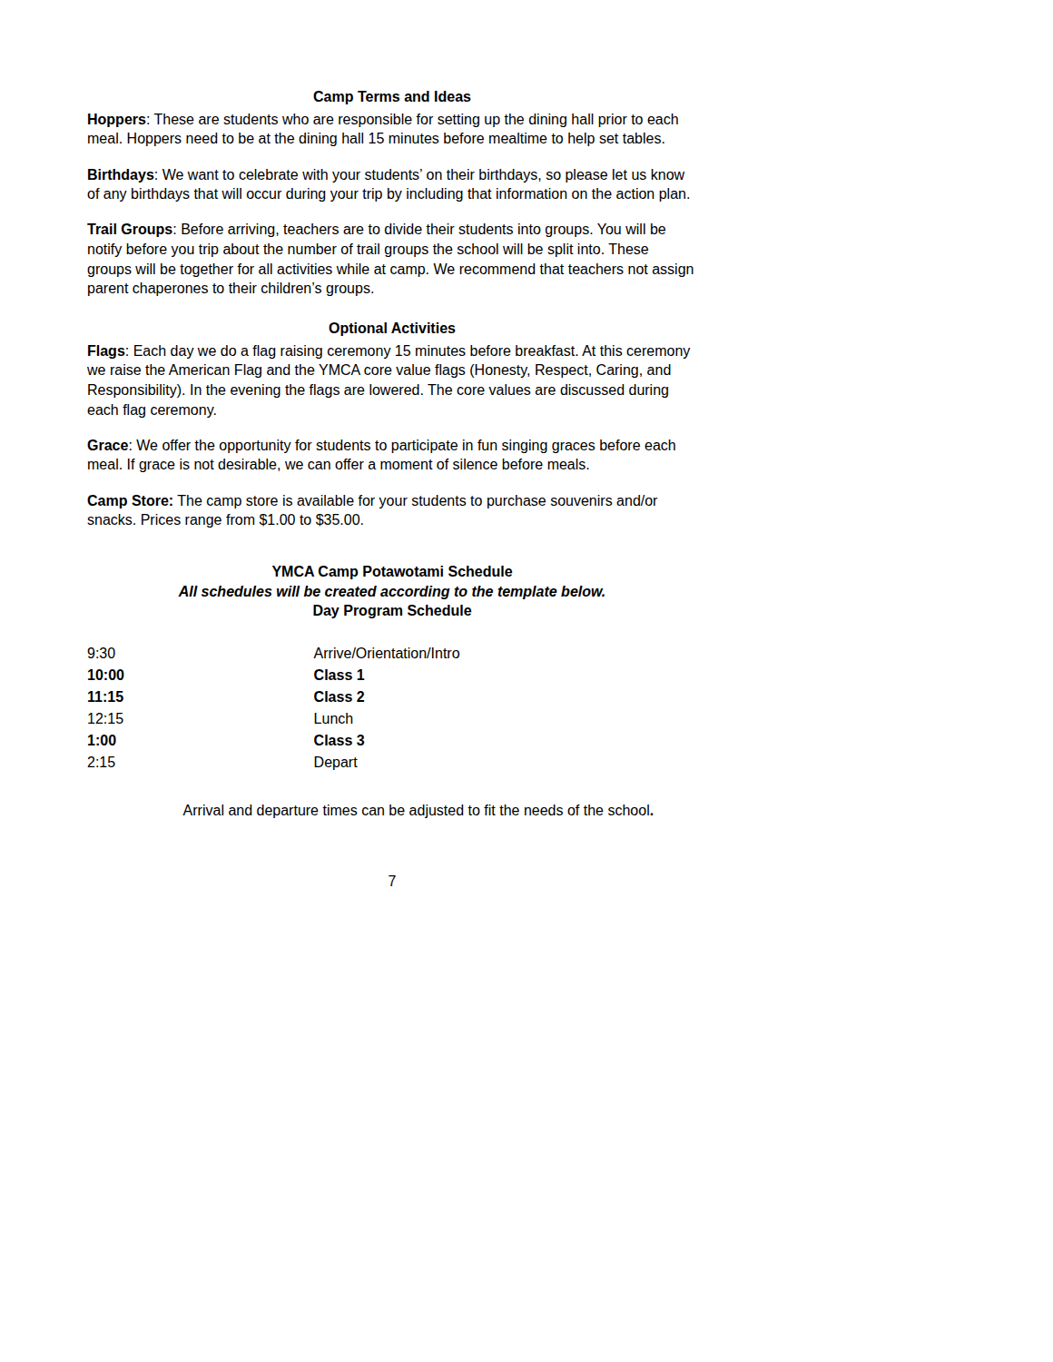Camp Terms and Ideas
Hoppers: These are students who are responsible for setting up the dining hall prior to each meal. Hoppers need to be at the dining hall 15 minutes before mealtime to help set tables.
Birthdays: We want to celebrate with your students’ on their birthdays, so please let us know of any birthdays that will occur during your trip by including that information on the action plan.
Trail Groups: Before arriving, teachers are to divide their students into groups. You will be notify before you trip about the number of trail groups the school will be split into. These groups will be together for all activities while at camp. We recommend that teachers not assign parent chaperones to their children’s groups.
Optional Activities
Flags: Each day we do a flag raising ceremony 15 minutes before breakfast. At this ceremony we raise the American Flag and the YMCA core value flags (Honesty, Respect, Caring, and Responsibility). In the evening the flags are lowered. The core values are discussed during each flag ceremony.
Grace: We offer the opportunity for students to participate in fun singing graces before each meal. If grace is not desirable, we can offer a moment of silence before meals.
Camp Store: The camp store is available for your students to purchase souvenirs and/or snacks. Prices range from $1.00 to $35.00.
YMCA Camp Potawotami Schedule
All schedules will be created according to the template below.
Day Program Schedule
| 9:30 | Arrive/Orientation/Intro |
| 10:00 | Class 1 |
| 11:15 | Class 2 |
| 12:15 | Lunch |
| 1:00 | Class 3 |
| 2:15 | Depart |
Arrival and departure times can be adjusted to fit the needs of the school.
7